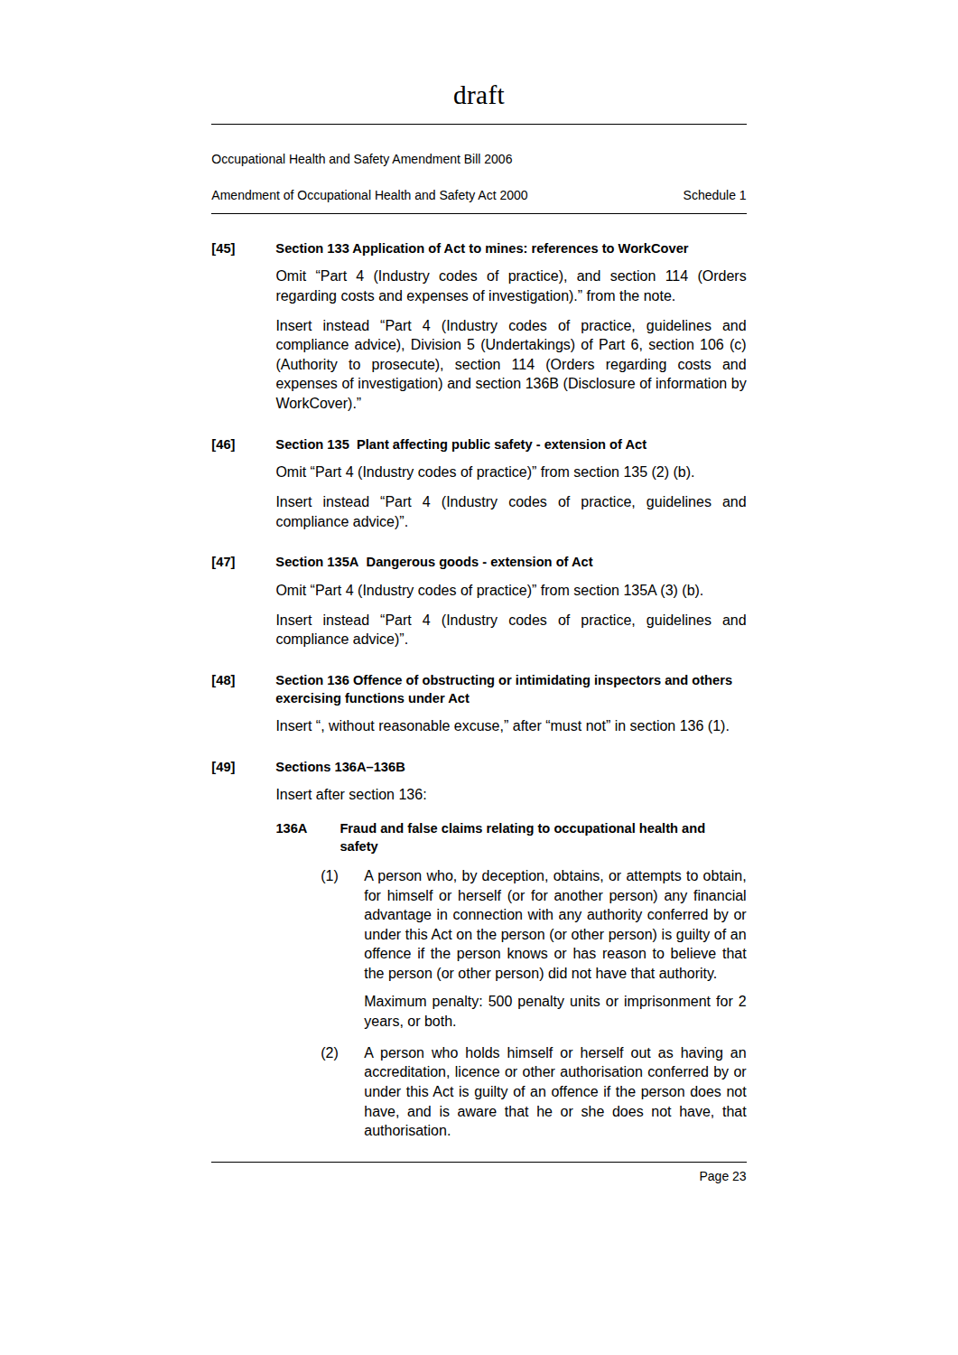draft
Occupational Health and Safety Amendment Bill 2006
Amendment of Occupational Health and Safety Act 2000
Schedule 1
[45] Section 133 Application of Act to mines: references to WorkCover
Omit “Part 4 (Industry codes of practice), and section 114 (Orders regarding costs and expenses of investigation).” from the note.
Insert instead “Part 4 (Industry codes of practice, guidelines and compliance advice), Division 5 (Undertakings) of Part 6, section 106 (c) (Authority to prosecute), section 114 (Orders regarding costs and expenses of investigation) and section 136B (Disclosure of information by WorkCover).”
[46] Section 135 Plant affecting public safety - extension of Act
Omit “Part 4 (Industry codes of practice)” from section 135 (2) (b).
Insert instead “Part 4 (Industry codes of practice, guidelines and compliance advice)”.
[47] Section 135A Dangerous goods - extension of Act
Omit “Part 4 (Industry codes of practice)” from section 135A (3) (b).
Insert instead “Part 4 (Industry codes of practice, guidelines and compliance advice)”.
[48] Section 136 Offence of obstructing or intimidating inspectors and others exercising functions under Act
Insert “, without reasonable excuse,” after “must not” in section 136 (1).
[49] Sections 136A–136B
Insert after section 136:
136A Fraud and false claims relating to occupational health and safety
(1) A person who, by deception, obtains, or attempts to obtain, for himself or herself (or for another person) any financial advantage in connection with any authority conferred by or under this Act on the person (or other person) is guilty of an offence if the person knows or has reason to believe that the person (or other person) did not have that authority.
Maximum penalty: 500 penalty units or imprisonment for 2 years, or both.
(2) A person who holds himself or herself out as having an accreditation, licence or other authorisation conferred by or under this Act is guilty of an offence if the person does not have, and is aware that he or she does not have, that authorisation.
Page 23